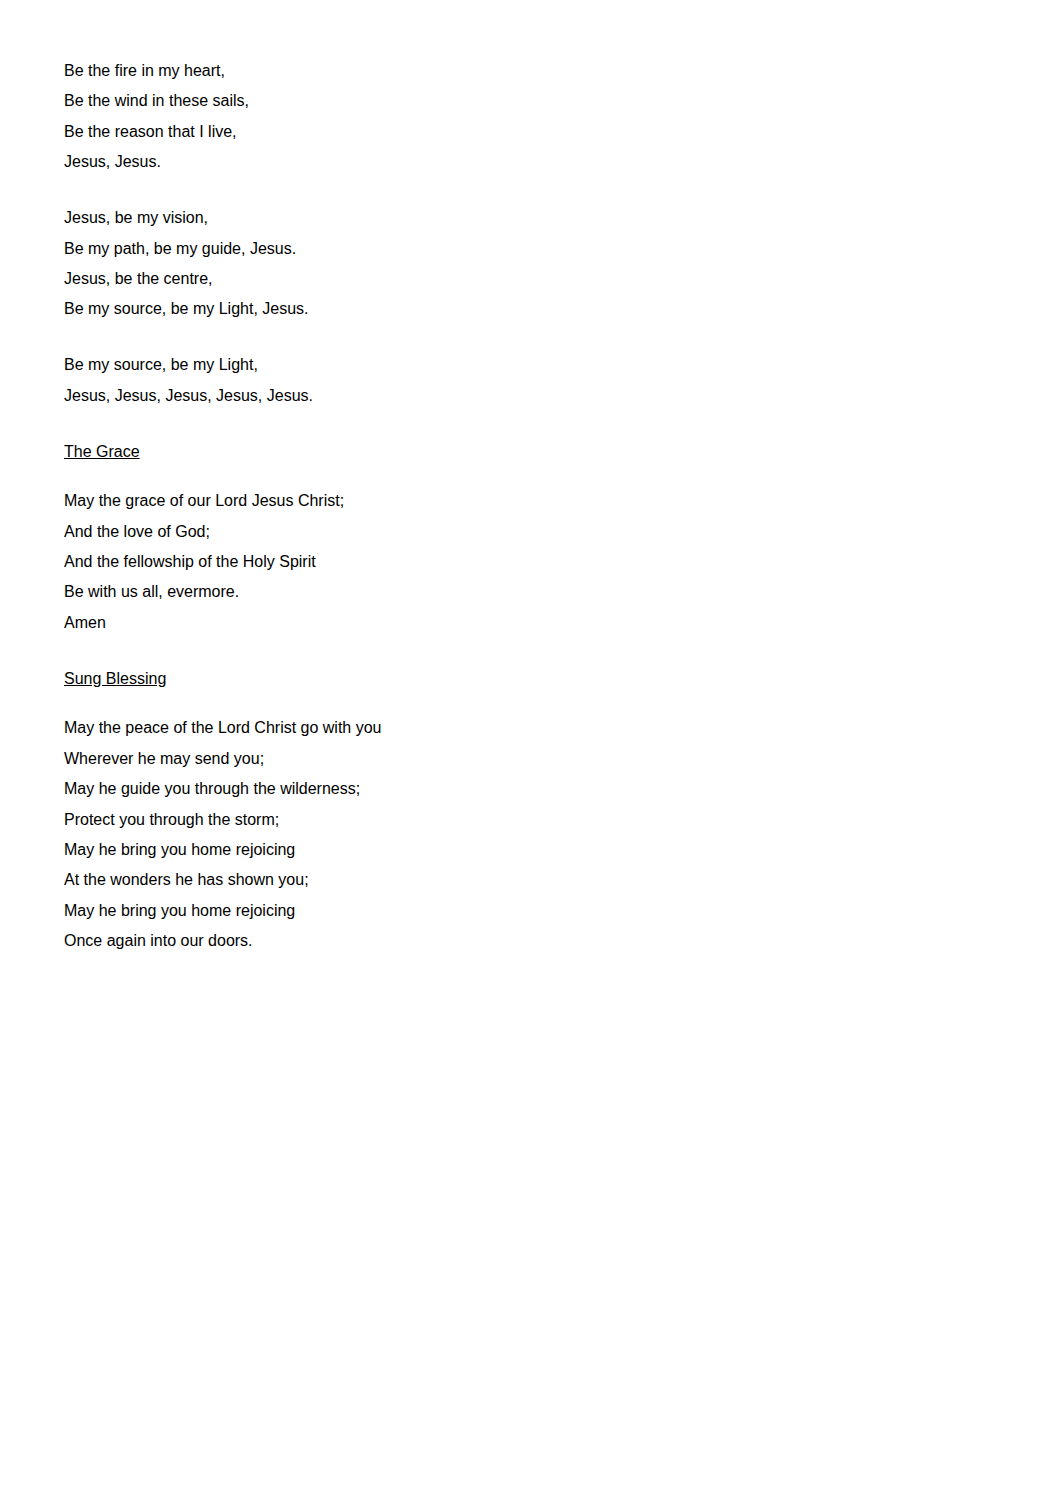Be the fire in my heart,
Be the wind in these sails,
Be the reason that I live,
Jesus, Jesus.
Jesus, be my vision,
Be my path, be my guide, Jesus.
Jesus, be the centre,
Be my source, be my Light, Jesus.
Be my source, be my Light,
Jesus, Jesus, Jesus, Jesus, Jesus.
The Grace
May the grace of our Lord Jesus Christ;
And the love of God;
And the fellowship of the Holy Spirit
Be with us all, evermore.
Amen
Sung Blessing
May the peace of the Lord Christ go with you
Wherever he may send you;
May he guide you through the wilderness;
Protect you through the storm;
May he bring you home rejoicing
At the wonders he has shown you;
May he bring you home rejoicing
Once again into our doors.